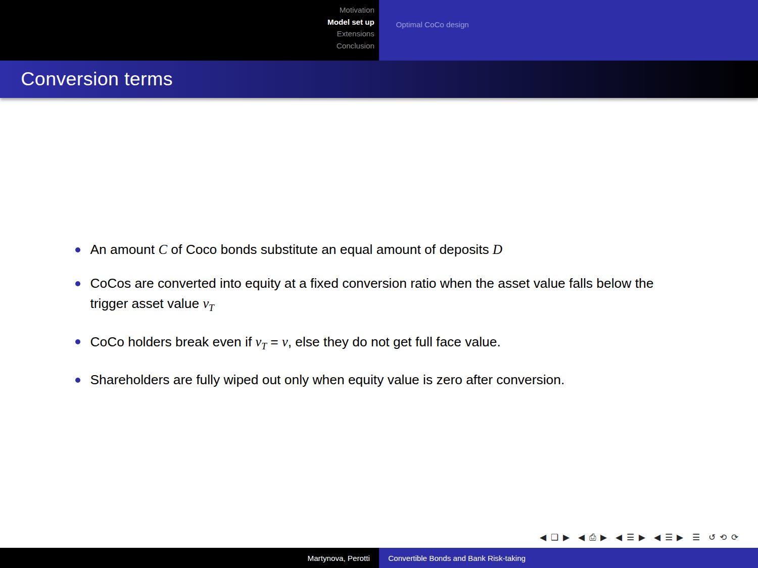Motivation
Model set up
Extensions
Conclusion
Optimal CoCo design
Conversion terms
An amount C of Coco bonds substitute an equal amount of deposits D
CoCos are converted into equity at a fixed conversion ratio when the asset value falls below the trigger asset value vT
CoCo holders break even if vT = v, else they do not get full face value.
Shareholders are fully wiped out only when equity value is zero after conversion.
◀ ❑ ▶ ◀ ⎙ ▶ ◀ ☰ ▶ ◀ ☰ ▶ ☰ ↺ ⟲ ⟳
Martynova, Perotti
Convertible Bonds and Bank Risk-taking